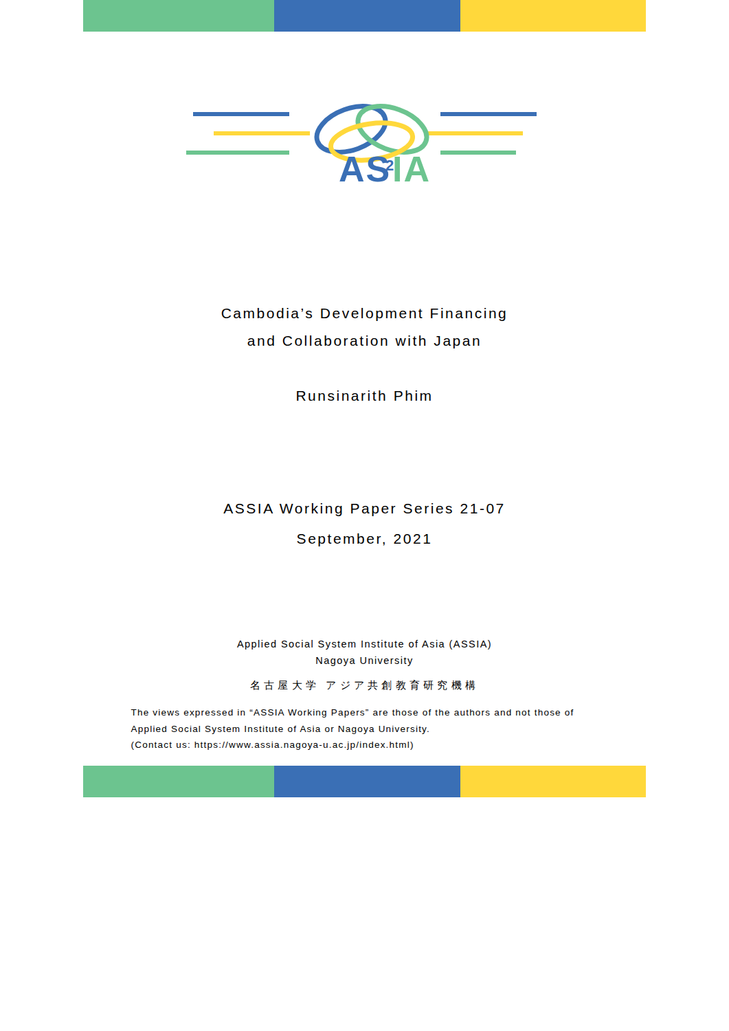AS IA 2
Cambodia’s Development Financing
and Collaboration with Japan
Runsinarith Phim
ASSIA Working Paper Series 21-07
September, 2021
Applied Social System Institute of Asia (ASSIA)
Nagoya University
名古屋大学 アジア共創教育研究機構
The views expressed in “ASSIA Working Papers” are those of the authors and not those of Applied Social System Institute of Asia or Nagoya University.
(Contact us: https://www.assia.nagoya-u.ac.jp/index.html)